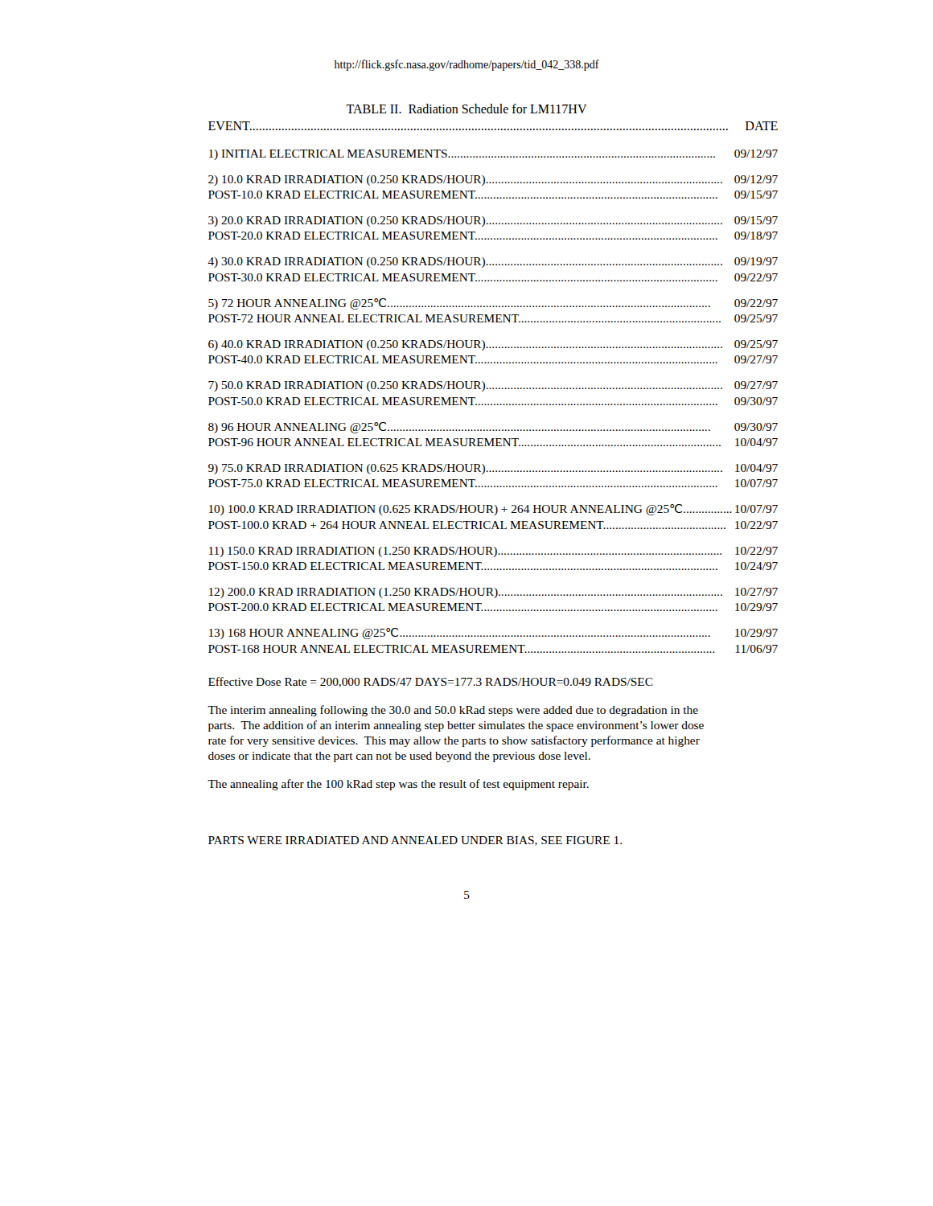http://flick.gsfc.nasa.gov/radhome/papers/tid_042_338.pdf
TABLE II. Radiation Schedule for LM117HV
| EVENT ..................................................................................................................................................... | DATE |
| 1) INITIAL ELECTRICAL MEASUREMENTS ....................................................................................... | 09/12/97 |
| 2) 10.0 KRAD IRRADIATION (0.250 KRADS/HOUR) ............................................................................. | 09/12/97 |
| POST-10.0 KRAD ELECTRICAL MEASUREMENT ............................................................................... | 09/15/97 |
| 3) 20.0 KRAD IRRADIATION (0.250 KRADS/HOUR) ............................................................................. | 09/15/97 |
| POST-20.0 KRAD ELECTRICAL MEASUREMENT ............................................................................... | 09/18/97 |
| 4) 30.0 KRAD IRRADIATION (0.250 KRADS/HOUR) ............................................................................. | 09/19/97 |
| POST-30.0 KRAD ELECTRICAL MEASUREMENT ............................................................................... | 09/22/97 |
| 5) 72 HOUR ANNEALING @25 ℃ ......................................................................................................... | 09/22/97 |
| POST-72 HOUR ANNEAL ELECTRICAL MEASUREMENT .................................................................. | 09/25/97 |
| 6) 40.0 KRAD IRRADIATION (0.250 KRADS/HOUR) ............................................................................. | 09/25/97 |
| POST-40.0 KRAD ELECTRICAL MEASUREMENT ............................................................................... | 09/27/97 |
| 7) 50.0 KRAD IRRADIATION (0.250 KRADS/HOUR) ............................................................................. | 09/27/97 |
| POST-50.0 KRAD ELECTRICAL MEASUREMENT ............................................................................... | 09/30/97 |
| 8) 96 HOUR ANNEALING @25 ℃ ......................................................................................................... | 09/30/97 |
| POST-96 HOUR ANNEAL ELECTRICAL MEASUREMENT .................................................................. | 10/04/97 |
| 9) 75.0 KRAD IRRADIATION (0.625 KRADS/HOUR) ............................................................................. | 10/04/97 |
| POST-75.0 KRAD ELECTRICAL MEASUREMENT ............................................................................... | 10/07/97 |
| 10) 100.0 KRAD IRRADIATION (0.625 KRADS/HOUR) + 264 HOUR ANNEALING @25 ℃ ................ | 10/07/97 |
| POST-100.0 KRAD + 264 HOUR ANNEAL ELECTRICAL MEASUREMENT ........................................ | 10/22/97 |
| 11) 150.0 KRAD IRRADIATION (1.250 KRADS/HOUR) ......................................................................... | 10/22/97 |
| POST-150.0 KRAD ELECTRICAL MEASUREMENT ............................................................................. | 10/24/97 |
| 12) 200.0 KRAD IRRADIATION (1.250 KRADS/HOUR) ......................................................................... | 10/27/97 |
| POST-200.0 KRAD ELECTRICAL MEASUREMENT ............................................................................. | 10/29/97 |
| 13) 168 HOUR ANNEALING @25 ℃ ..................................................................................................... | 10/29/97 |
| POST-168 HOUR ANNEAL ELECTRICAL MEASUREMENT .............................................................. | 11/06/97 |
Effective Dose Rate = 200,000 RADS/47 DAYS=177.3 RADS/HOUR=0.049 RADS/SEC
The interim annealing following the 30.0 and 50.0 kRad steps were added due to degradation in the parts. The addition of an interim annealing step better simulates the space environment’s lower dose rate for very sensitive devices. This may allow the parts to show satisfactory performance at higher doses or indicate that the part can not be used beyond the previous dose level.
The annealing after the 100 kRad step was the result of test equipment repair.
PARTS WERE IRRADIATED AND ANNEALED UNDER BIAS, SEE FIGURE 1.
5